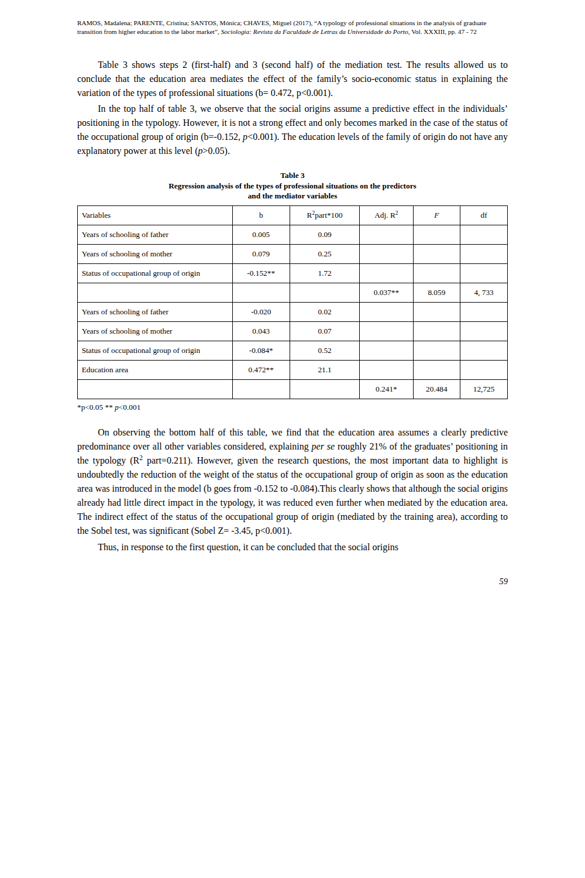RAMOS, Madalena; PARENTE, Cristina; SANTOS, Mónica; CHAVES, Miguel (2017), “A typology of professional situations in the analysis of graduate transition from higher education to the labor market”, Sociologia: Revista da Faculdade de Letras da Universidade do Porto, Vol. XXXIII, pp. 47 - 72
Table 3 shows steps 2 (first-half) and 3 (second half) of the mediation test. The results allowed us to conclude that the education area mediates the effect of the family’s socio-economic status in explaining the variation of the types of professional situations (b= 0.472, p<0.001).
In the top half of table 3, we observe that the social origins assume a predictive effect in the individuals’ positioning in the typology. However, it is not a strong effect and only becomes marked in the case of the status of the occupational group of origin (b=-0.152, p<0.001). The education levels of the family of origin do not have any explanatory power at this level (p>0.05).
Table 3 Regression analysis of the types of professional situations on the predictors
and the mediator variables
| Variables | b | R 2 part*100 | Adj. R 2 | F | df |
| --- | --- | --- | --- | --- | --- |
| Years of schooling of father | 0.005 | 0.09 | | | |
| Years of schooling of mother | 0.079 | 0.25 | | | |
| Status of occupational group of origin | -0.152** | 1.72 | | | |
| | | | 0.037** | 8.059 | 4, 733 |
| Years of schooling of father | -0.020 | 0.02 | | | |
| Years of schooling of mother | 0.043 | 0.07 | | | |
| Status of occupational group of origin | -0.084* | 0.52 | | | |
| Education area | 0.472** | 21.1 | | | |
| | | | 0.241* | 20.484 | 12,725 |
*p<0.05 ** p<0.001
On observing the bottom half of this table, we find that the education area assumes a clearly predictive predominance over all other variables considered, explaining per se roughly 21% of the graduates’ positioning in the typology (R2 part=0.211). However, given the research questions, the most important data to highlight is undoubtedly the reduction of the weight of the status of the occupational group of origin as soon as the education area was introduced in the model (b goes from -0.152 to -0.084).This clearly shows that although the social origins already had little direct impact in the typology, it was reduced even further when mediated by the education area. The indirect effect of the status of the occupational group of origin (mediated by the training area), according to the Sobel test, was significant (Sobel Z= -3.45, p<0.001).
Thus, in response to the first question, it can be concluded that the social origins
59